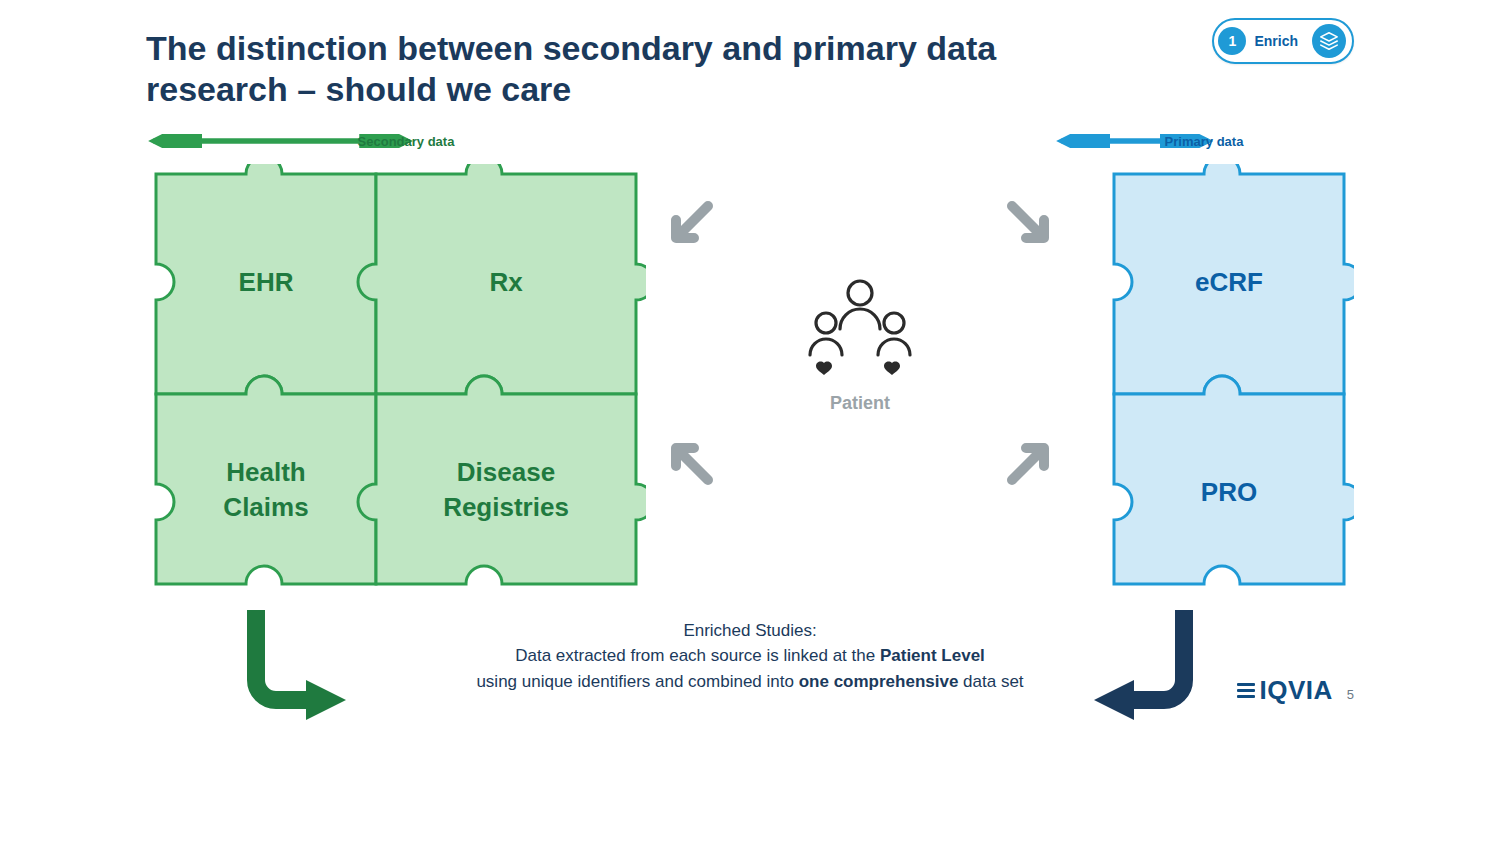1
Enrich
The distinction between secondary and primary data research – should we care
Secondary data
EHR Rx Health Claims Disease Registries
Patient
Primary data
eCRF PRO
Enriched Studies:
Data extracted from each source is linked at the Patient Level
using unique identifiers and combined into one comprehensive data set
IQVIA
5